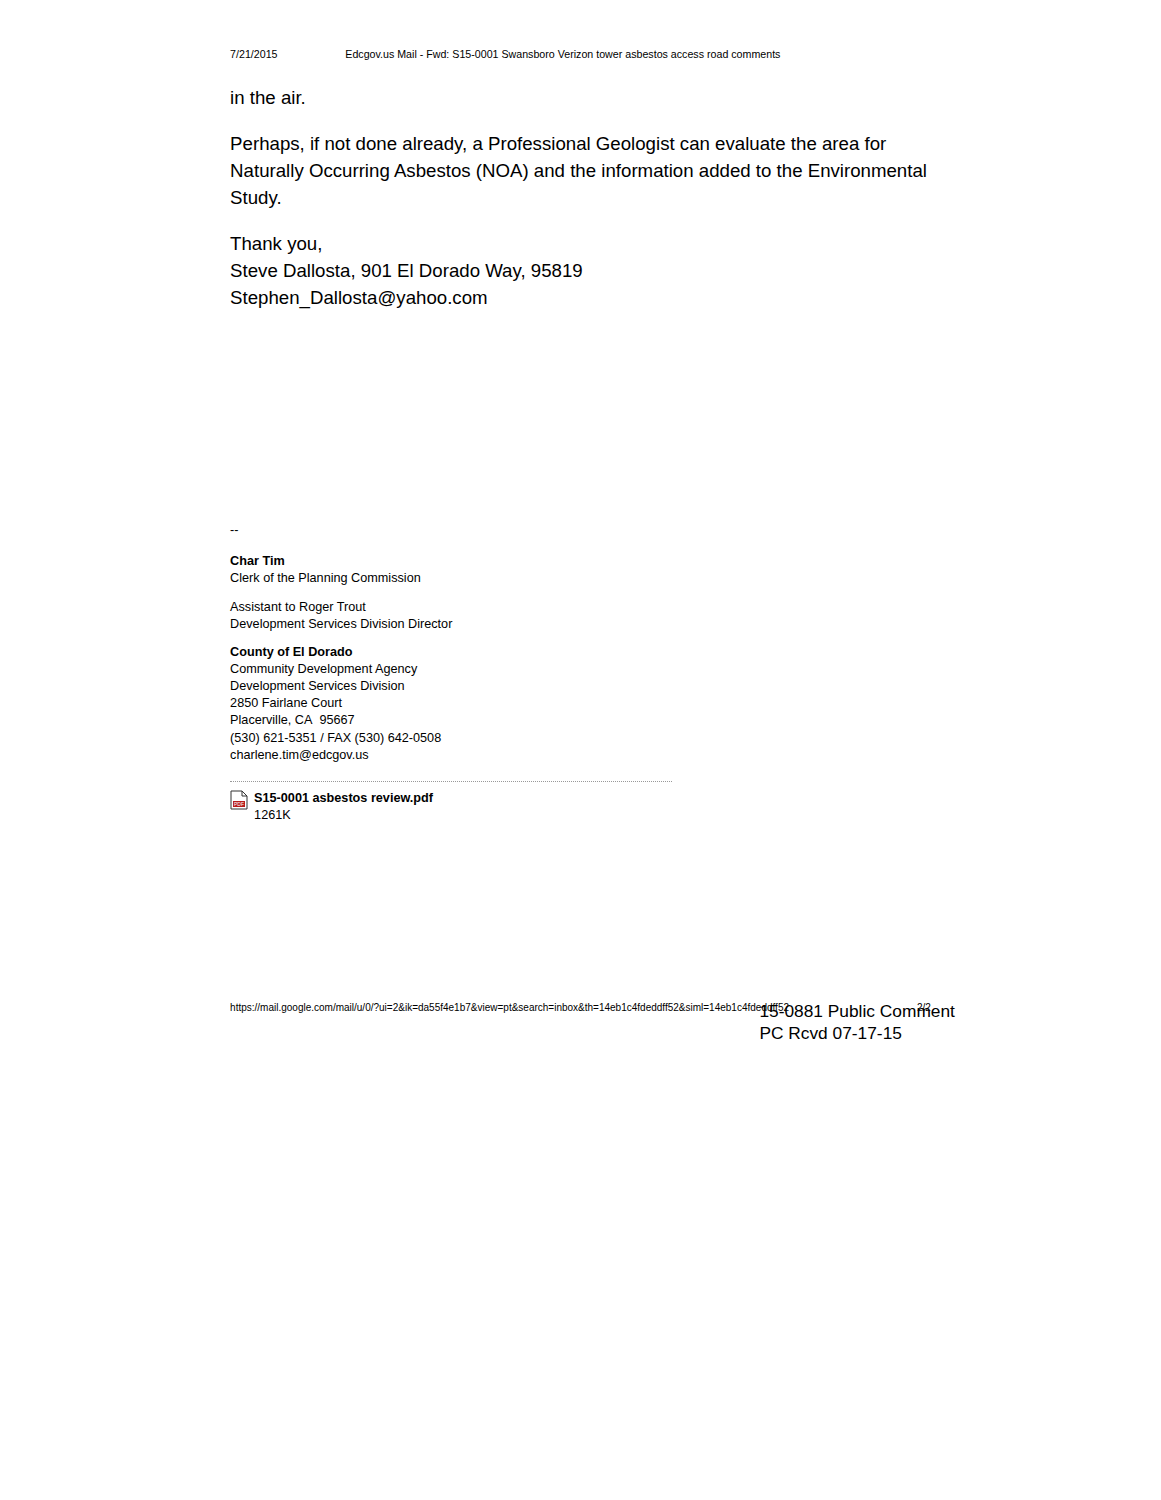7/21/2015
Edcgov.us Mail - Fwd: S15-0001 Swansboro Verizon tower asbestos access road comments
in the air.
Perhaps, if not done already, a Professional Geologist can evaluate the area for Naturally Occurring Asbestos (NOA) and the information added to the Environmental Study.
Thank you,
Steve Dallosta, 901 El Dorado Way, 95819
Stephen_Dallosta@yahoo.com
--
Char Tim
Clerk of the Planning Commission
Assistant to Roger Trout
Development Services Division Director
County of El Dorado
Community Development Agency
Development Services Division
2850 Fairlane Court
Placerville, CA 95667
(530) 621-5351 / FAX (530) 642-0508
charlene.tim@edcgov.us
PDF
S15-0001 asbestos review.pdf
1261K
https://mail.google.com/mail/u/0/?ui=2&ik=da55f4e1b7&view=pt&search=inbox&th=14eb1c4fdeddff52&siml=14eb1c4fdeddff52
2/2
15-0881 Public Comment
PC Rcvd 07-17-15